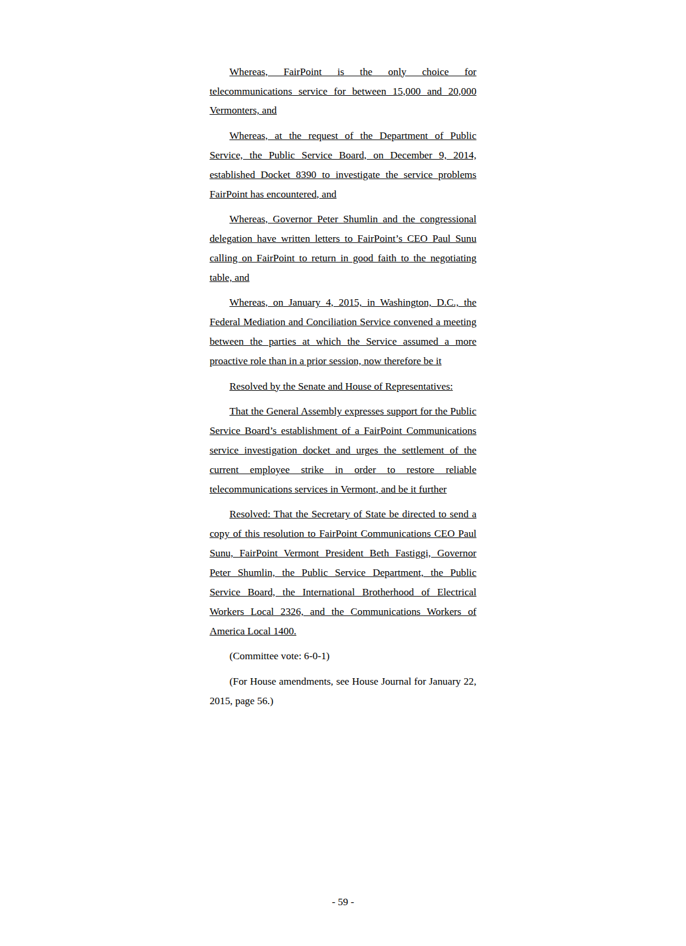Whereas, FairPoint is the only choice for telecommunications service for between 15,000 and 20,000 Vermonters, and
Whereas, at the request of the Department of Public Service, the Public Service Board, on December 9, 2014, established Docket 8390 to investigate the service problems FairPoint has encountered, and
Whereas, Governor Peter Shumlin and the congressional delegation have written letters to FairPoint’s CEO Paul Sunu calling on FairPoint to return in good faith to the negotiating table, and
Whereas, on January 4, 2015, in Washington, D.C., the Federal Mediation and Conciliation Service convened a meeting between the parties at which the Service assumed a more proactive role than in a prior session, now therefore be it
Resolved by the Senate and House of Representatives:
That the General Assembly expresses support for the Public Service Board’s establishment of a FairPoint Communications service investigation docket and urges the settlement of the current employee strike in order to restore reliable telecommunications services in Vermont, and be it further
Resolved: That the Secretary of State be directed to send a copy of this resolution to FairPoint Communications CEO Paul Sunu, FairPoint Vermont President Beth Fastiggi, Governor Peter Shumlin, the Public Service Department, the Public Service Board, the International Brotherhood of Electrical Workers Local 2326, and the Communications Workers of America Local 1400.
(Committee vote: 6-0-1)
(For House amendments, see House Journal for January 22, 2015, page 56.)
- 59 -